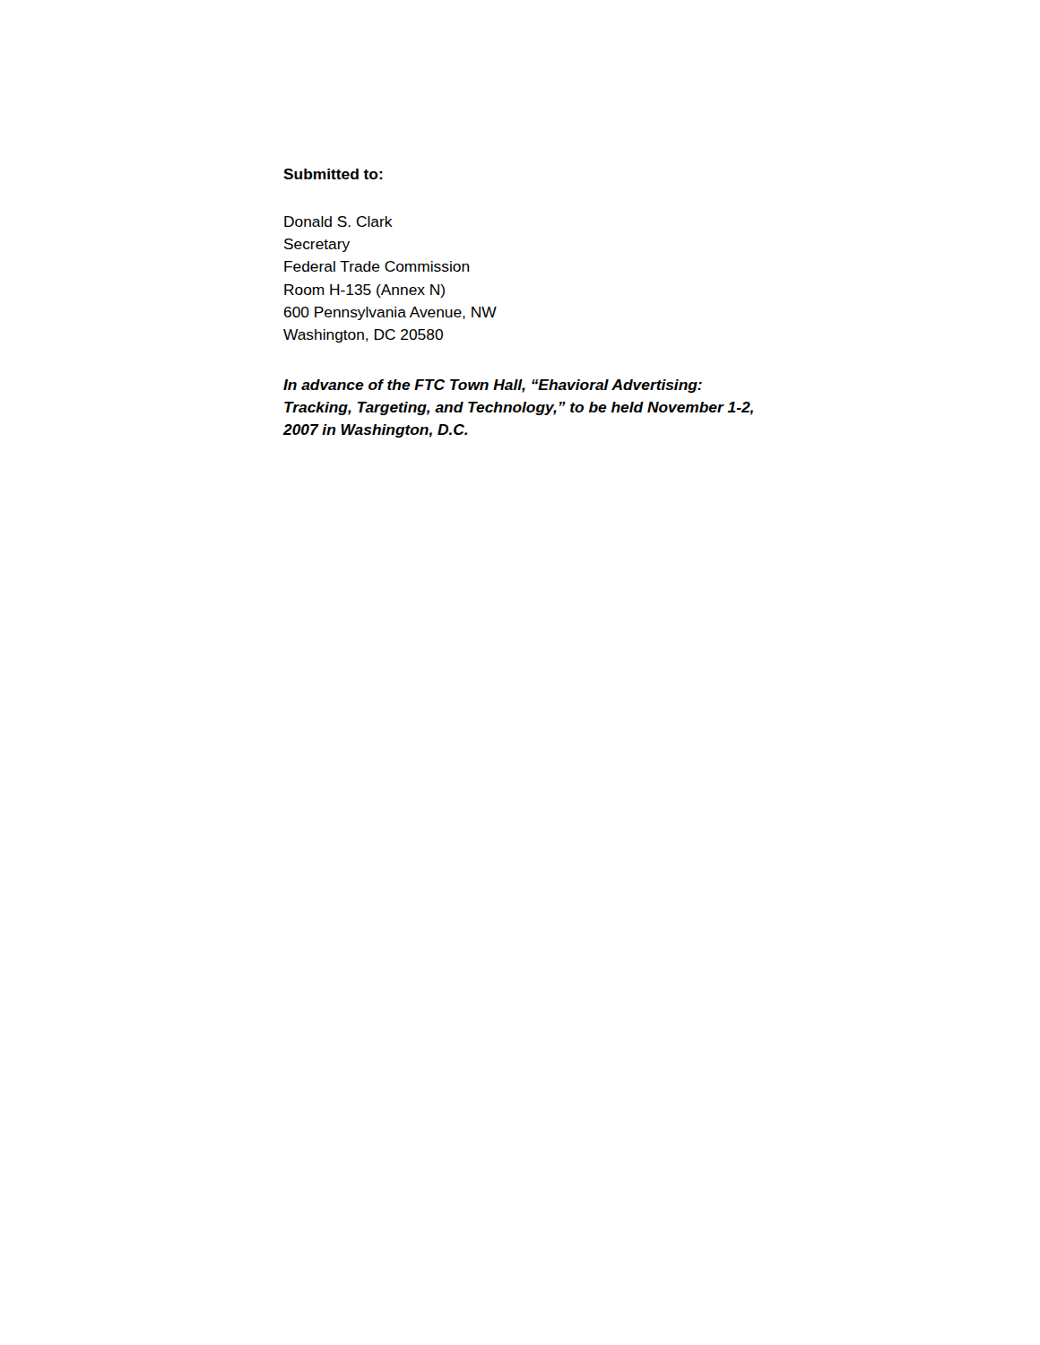Submitted to:
Donald S. Clark
Secretary
Federal Trade Commission
Room H-135 (Annex N)
600 Pennsylvania Avenue, NW
Washington, DC 20580
In advance of the FTC Town Hall, “Ehavioral Advertising: Tracking, Targeting, and Technology,” to be held November 1-2, 2007 in Washington, D.C.